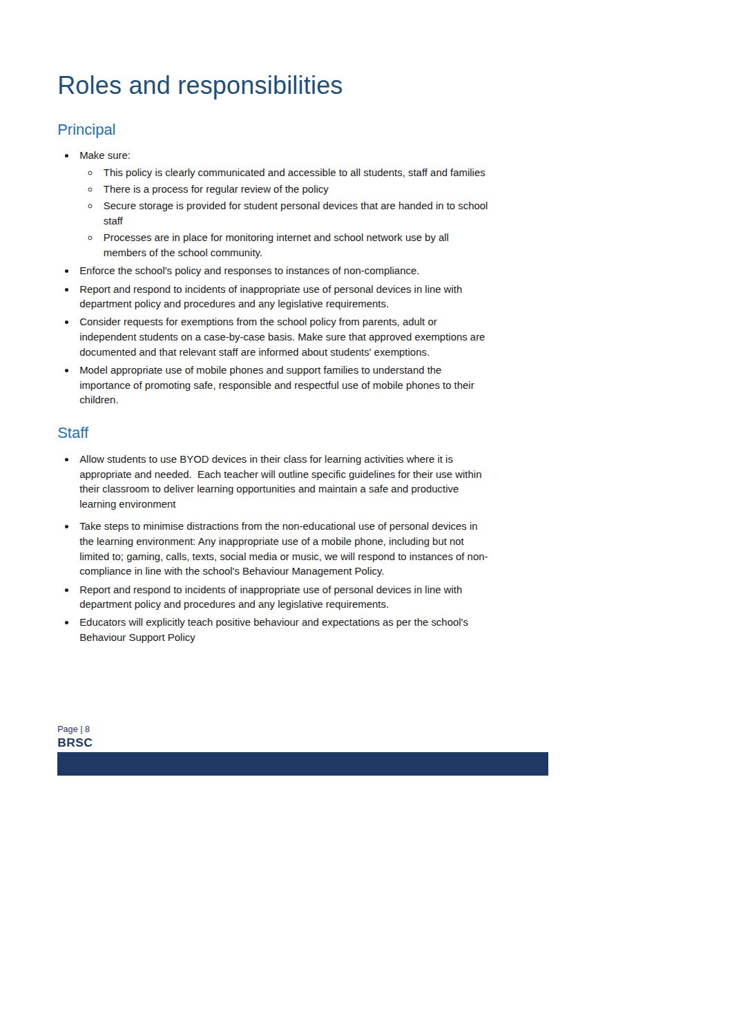Roles and responsibilities
Principal
Make sure:
This policy is clearly communicated and accessible to all students, staff and families
There is a process for regular review of the policy
Secure storage is provided for student personal devices that are handed in to school staff
Processes are in place for monitoring internet and school network use by all members of the school community.
Enforce the school's policy and responses to instances of non-compliance.
Report and respond to incidents of inappropriate use of personal devices in line with department policy and procedures and any legislative requirements.
Consider requests for exemptions from the school policy from parents, adult or independent students on a case-by-case basis. Make sure that approved exemptions are documented and that relevant staff are informed about students' exemptions.
Model appropriate use of mobile phones and support families to understand the importance of promoting safe, responsible and respectful use of mobile phones to their children.
Staff
Allow students to use BYOD devices in their class for learning activities where it is appropriate and needed. Each teacher will outline specific guidelines for their use within their classroom to deliver learning opportunities and maintain a safe and productive learning environment
Take steps to minimise distractions from the non-educational use of personal devices in the learning environment: Any inappropriate use of a mobile phone, including but not limited to; gaming, calls, texts, social media or music, we will respond to instances of non-compliance in line with the school's Behaviour Management Policy.
Report and respond to incidents of inappropriate use of personal devices in line with department policy and procedures and any legislative requirements.
Educators will explicitly teach positive behaviour and expectations as per the school's Behaviour Support Policy
Page | 8 BRSC